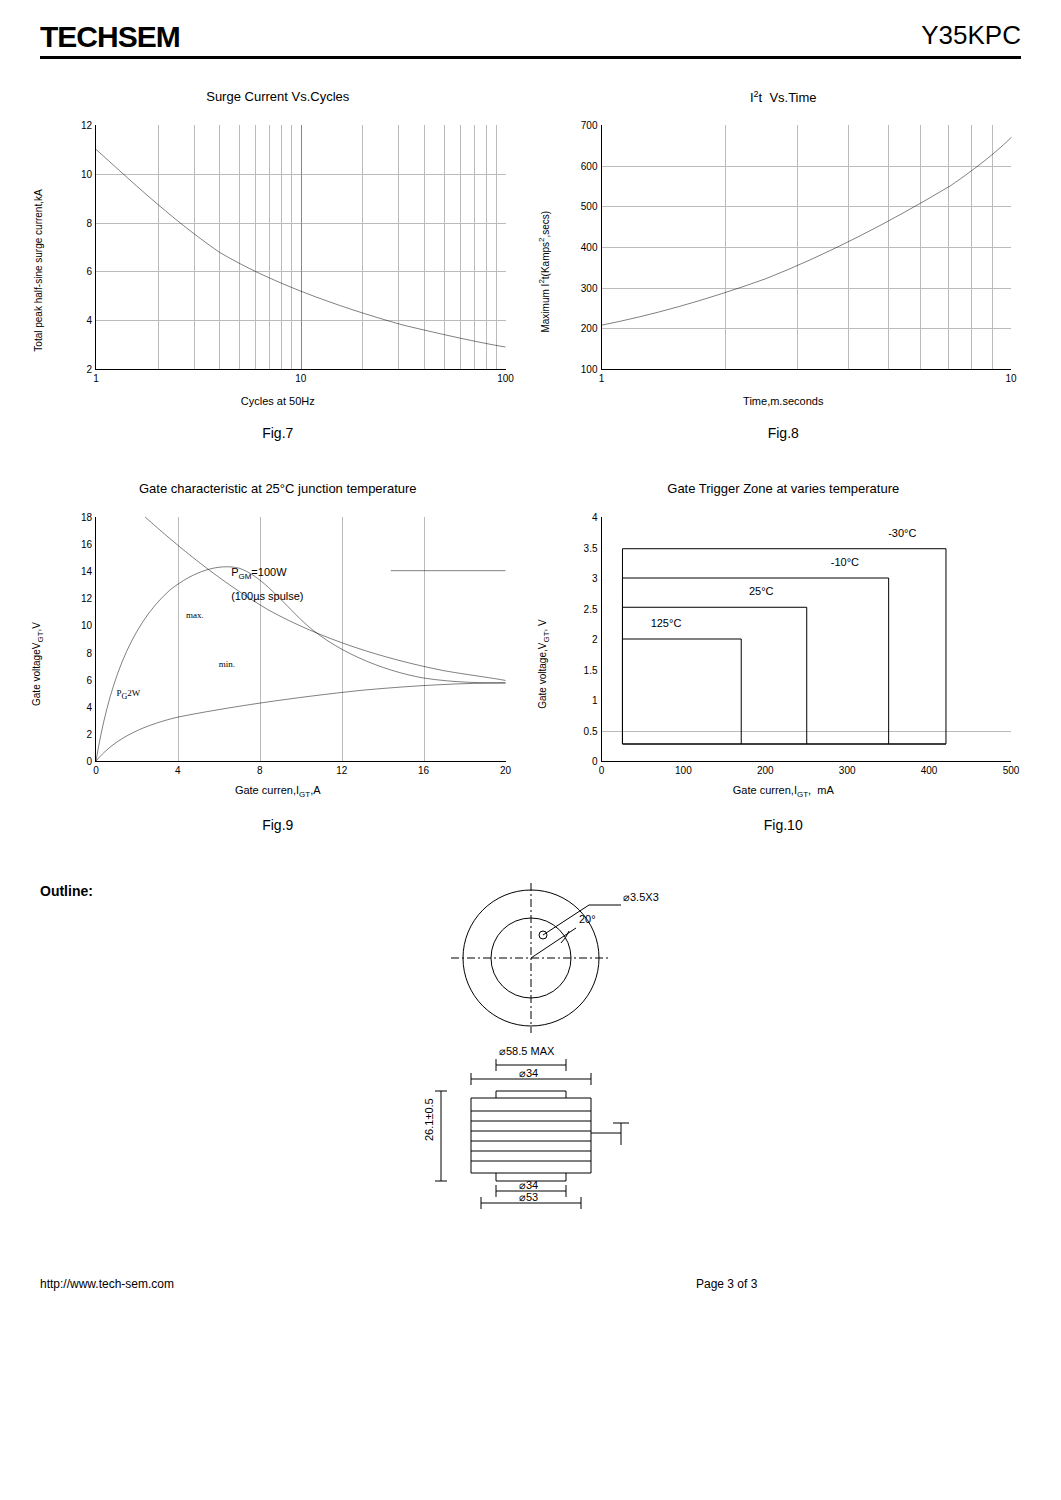TECHSEM
Y35KPC
Surge Current Vs.Cycles
Total peak half-sine surge current,kA
2 4 6 8 10 12 1 10 100
Cycles at 50Hz
Fig.7
I2t Vs.Time
Maximum I2t(Kamps2,secs)
100 200 300 400 500 600 700 1 10
Time,m.seconds
Fig.8
Gate characteristic at 25°C junction temperature
Gate voltageVGT,V
0 2 4 6 8 10 12 14 16 18 0 4 8 12 16 20
PGM=100W (100µs spulse) max. min. PG2W
Gate curren,IGT,A
Fig.9
Gate Trigger Zone at varies temperature
Gate voltage,VGT, V
0 0.5 1 1.5 2 2.5 3 3.5 4 0 100 200 300 400 500
-30°C -10°C 25°C 125°C
Gate curren,IGT, mA
Fig.10
Outline:
⌀3.5X3 20° ⌀58.5 MAX x ⌀34 ⌀34 ⌀53 26.1±0.5
http://www.tech-sem.com
Page 3 of 3